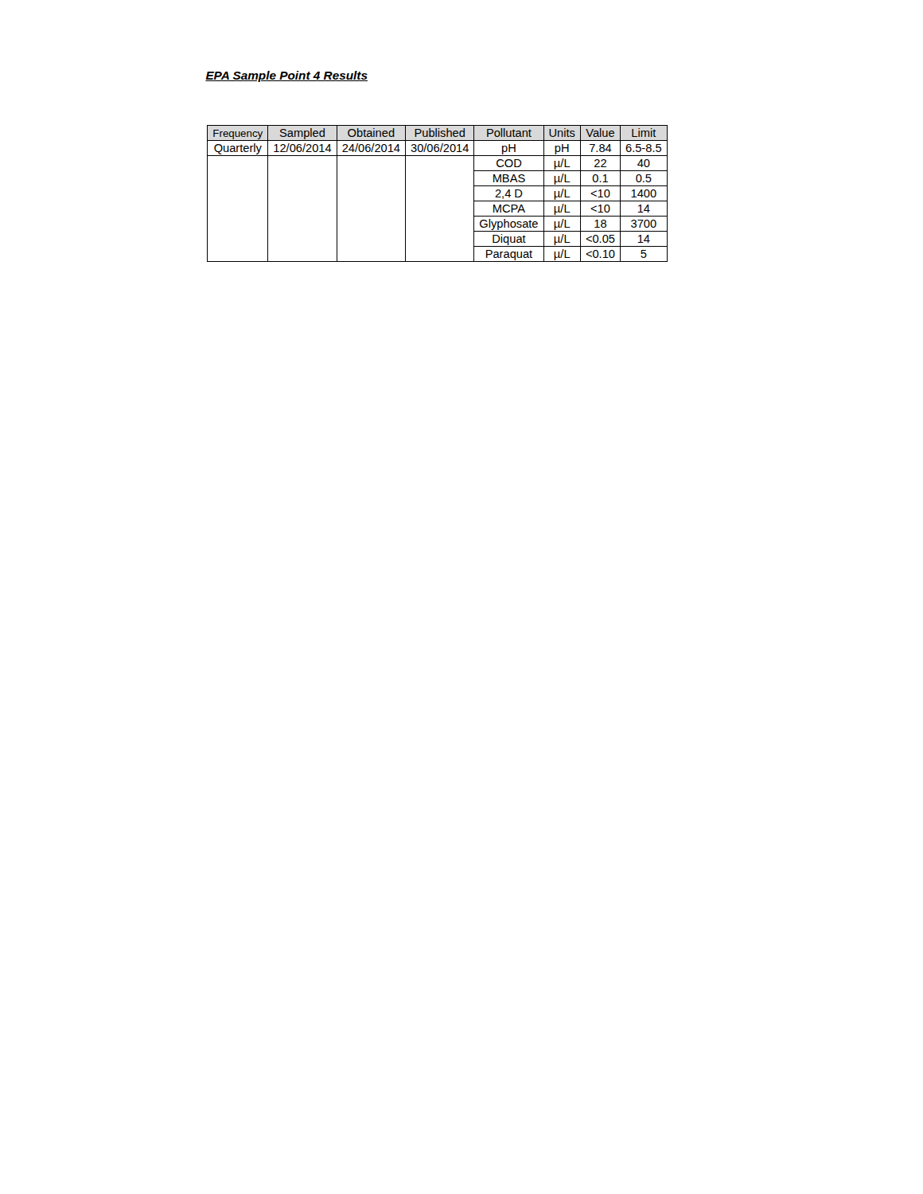EPA Sample Point 4 Results
| Frequency | Sampled | Obtained | Published | Pollutant | Units | Value | Limit |
| --- | --- | --- | --- | --- | --- | --- | --- |
| Quarterly | 12/06/2014 | 24/06/2014 | 30/06/2014 | pH | pH | 7.84 | 6.5-8.5 |
| | | | | COD | µ/L | 22 | 40 |
| | | | | MBAS | µ/L | 0.1 | 0.5 |
| | | | | 2,4 D | µ/L | <10 | 1400 |
| | | | | MCPA | µ/L | <10 | 14 |
| | | | | Glyphosate | µ/L | 18 | 3700 |
| | | | | Diquat | µ/L | <0.05 | 14 |
| | | | | Paraquat | µ/L | <0.10 | 5 |